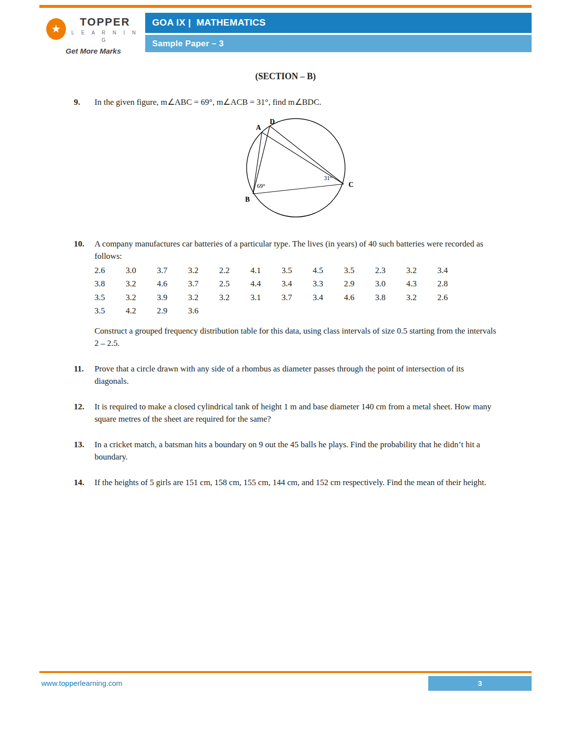★
TOPPERL E A R N I N G
Get More Marks
GOA IX | MATHEMATICS
Sample Paper – 3
(SECTION – B)
9. In the given figure, m∠ABC = 69°, m∠ACB = 31°, find m∠BDC.
A D B C 69° 31°
10. A company manufactures car batteries of a particular type. The lives (in years) of 40 such batteries were recorded as follows:
| 2.6 | 3.0 | 3.7 | 3.2 | 2.2 | 4.1 | 3.5 | 4.5 | 3.5 | 2.3 | 3.2 | 3.4 |
| 3.8 | 3.2 | 4.6 | 3.7 | 2.5 | 4.4 | 3.4 | 3.3 | 2.9 | 3.0 | 4.3 | 2.8 |
| 3.5 | 3.2 | 3.9 | 3.2 | 3.2 | 3.1 | 3.7 | 3.4 | 4.6 | 3.8 | 3.2 | 2.6 |
| 3.5 | 4.2 | 2.9 | 3.6 | | | | | | | | |
Construct a grouped frequency distribution table for this data, using class intervals of size 0.5 starting from the intervals 2 – 2.5.
11. Prove that a circle drawn with any side of a rhombus as diameter passes through the point of intersection of its diagonals.
12. It is required to make a closed cylindrical tank of height 1 m and base diameter 140 cm from a metal sheet. How many square metres of the sheet are required for the same?
13. In a cricket match, a batsman hits a boundary on 9 out the 45 balls he plays. Find the probability that he didn’t hit a boundary.
14. If the heights of 5 girls are 151 cm, 158 cm, 155 cm, 144 cm, and 152 cm respectively. Find the mean of their height.
www.topperlearning.com
3